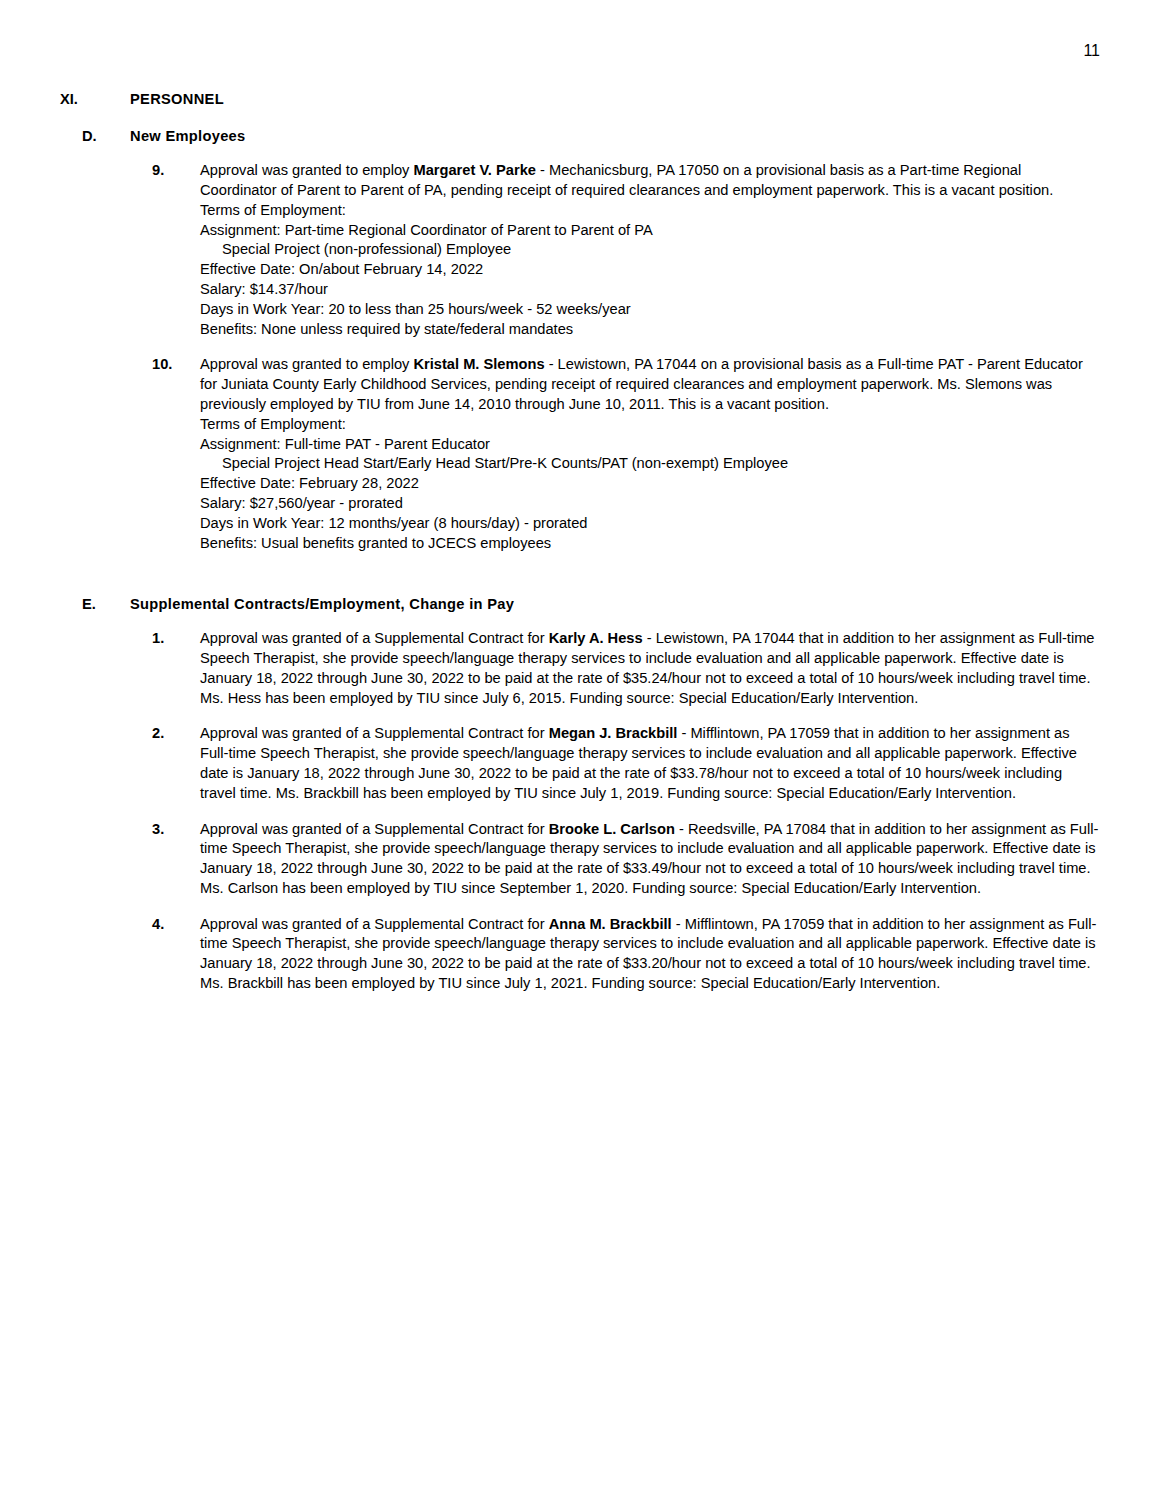11
XI.
PERSONNEL
D.
New Employees
9.
Approval was granted to employ Margaret V. Parke - Mechanicsburg, PA 17050 on a provisional basis as a Part-time Regional Coordinator of Parent to Parent of PA, pending receipt of required clearances and employment paperwork. This is a vacant position.
Terms of Employment:
Assignment: Part-time Regional Coordinator of Parent to Parent of PA
Special Project (non-professional) Employee
Effective Date: On/about February 14, 2022
Salary: $14.37/hour
Days in Work Year: 20 to less than 25 hours/week - 52 weeks/year
Benefits: None unless required by state/federal mandates
10.
Approval was granted to employ Kristal M. Slemons - Lewistown, PA 17044 on a provisional basis as a Full-time PAT - Parent Educator for Juniata County Early Childhood Services, pending receipt of required clearances and employment paperwork. Ms. Slemons was previously employed by TIU from June 14, 2010 through June 10, 2011. This is a vacant position.
Terms of Employment:
Assignment: Full-time PAT - Parent Educator
Special Project Head Start/Early Head Start/Pre-K Counts/PAT (non-exempt) Employee
Effective Date: February 28, 2022
Salary: $27,560/year - prorated
Days in Work Year: 12 months/year (8 hours/day) - prorated
Benefits: Usual benefits granted to JCECS employees
E.
Supplemental Contracts/Employment, Change in Pay
1.
Approval was granted of a Supplemental Contract for Karly A. Hess - Lewistown, PA 17044 that in addition to her assignment as Full-time Speech Therapist, she provide speech/language therapy services to include evaluation and all applicable paperwork. Effective date is January 18, 2022 through June 30, 2022 to be paid at the rate of $35.24/hour not to exceed a total of 10 hours/week including travel time. Ms. Hess has been employed by TIU since July 6, 2015. Funding source: Special Education/Early Intervention.
2.
Approval was granted of a Supplemental Contract for Megan J. Brackbill - Mifflintown, PA 17059 that in addition to her assignment as Full-time Speech Therapist, she provide speech/language therapy services to include evaluation and all applicable paperwork. Effective date is January 18, 2022 through June 30, 2022 to be paid at the rate of $33.78/hour not to exceed a total of 10 hours/week including travel time. Ms. Brackbill has been employed by TIU since July 1, 2019. Funding source: Special Education/Early Intervention.
3.
Approval was granted of a Supplemental Contract for Brooke L. Carlson - Reedsville, PA 17084 that in addition to her assignment as Full-time Speech Therapist, she provide speech/language therapy services to include evaluation and all applicable paperwork. Effective date is January 18, 2022 through June 30, 2022 to be paid at the rate of $33.49/hour not to exceed a total of 10 hours/week including travel time. Ms. Carlson has been employed by TIU since September 1, 2020. Funding source: Special Education/Early Intervention.
4.
Approval was granted of a Supplemental Contract for Anna M. Brackbill - Mifflintown, PA 17059 that in addition to her assignment as Full-time Speech Therapist, she provide speech/language therapy services to include evaluation and all applicable paperwork. Effective date is January 18, 2022 through June 30, 2022 to be paid at the rate of $33.20/hour not to exceed a total of 10 hours/week including travel time. Ms. Brackbill has been employed by TIU since July 1, 2021. Funding source: Special Education/Early Intervention.